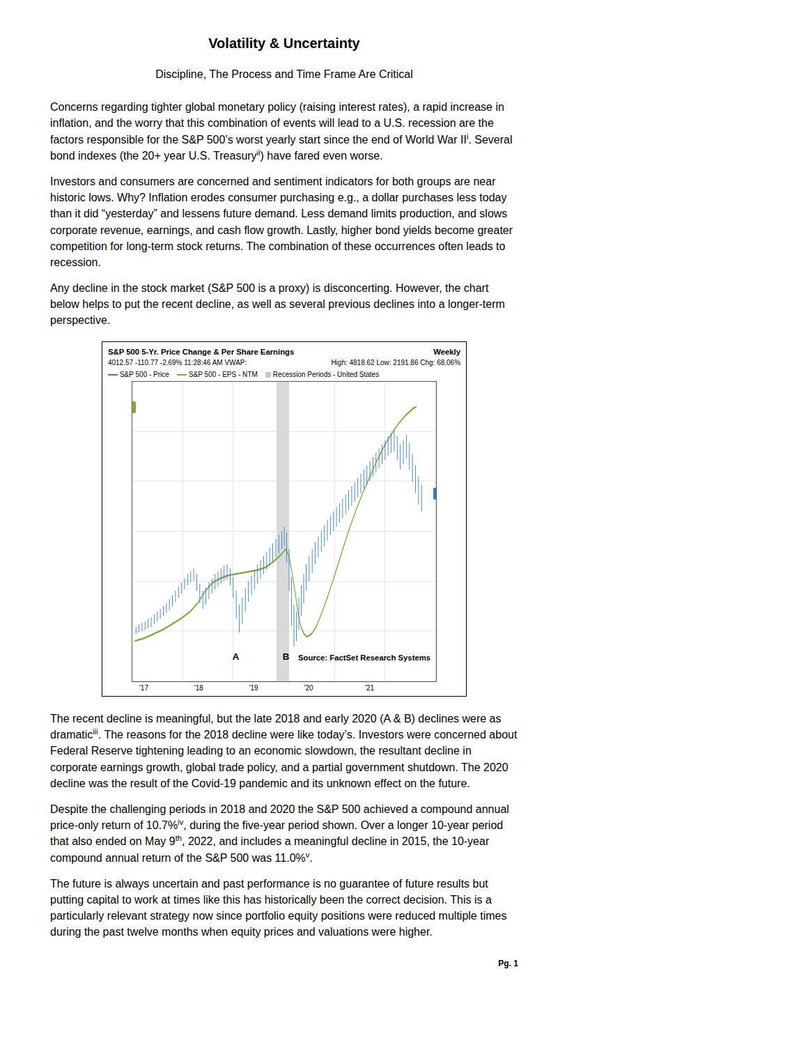Volatility & Uncertainty
Discipline, The Process and Time Frame Are Critical
Concerns regarding tighter global monetary policy (raising interest rates), a rapid increase in inflation, and the worry that this combination of events will lead to a U.S. recession are the factors responsible for the S&P 500’s worst yearly start since the end of World War IIi. Several bond indexes (the 20+ year U.S. Treasuryii) have fared even worse.
Investors and consumers are concerned and sentiment indicators for both groups are near historic lows. Why? Inflation erodes consumer purchasing e.g., a dollar purchases less today than it did “yesterday” and lessens future demand. Less demand limits production, and slows corporate revenue, earnings, and cash flow growth. Lastly, higher bond yields become greater competition for long-term stock returns. The combination of these occurrences often leads to recession.
Any decline in the stock market (S&P 500 is a proxy) is disconcerting. However, the chart below helps to put the recent decline, as well as several previous declines into a longer-term perspective.
S&P 500 5-Yr. Price Change & Per Share Earnings Weekly
4012.57 -110.77 -2.69% 11:28:46 AM VWAP: High: 4818.62 Low: 2191.86 Chg: 68.06%
S&P 500 - Price S&P 500 - EPS - NTM Recession Periods - United States
240
220
200
180
160
140
120
5,500
5,000
4,500
3,500
3,000
2,500
2,000
234.45
4018.14
A
B
Source: FactSet Research Systems
'17 '18 '19 '20 '21
The recent decline is meaningful, but the late 2018 and early 2020 (A & B) declines were as dramaticiii. The reasons for the 2018 decline were like today’s. Investors were concerned about Federal Reserve tightening leading to an economic slowdown, the resultant decline in corporate earnings growth, global trade policy, and a partial government shutdown. The 2020 decline was the result of the Covid-19 pandemic and its unknown effect on the future.
Despite the challenging periods in 2018 and 2020 the S&P 500 achieved a compound annual price-only return of 10.7%iv, during the five-year period shown. Over a longer 10-year period that also ended on May 9th, 2022, and includes a meaningful decline in 2015, the 10-year compound annual return of the S&P 500 was 11.0%v.
The future is always uncertain and past performance is no guarantee of future results but putting capital to work at times like this has historically been the correct decision. This is a particularly relevant strategy now since portfolio equity positions were reduced multiple times during the past twelve months when equity prices and valuations were higher.
Pg. 1